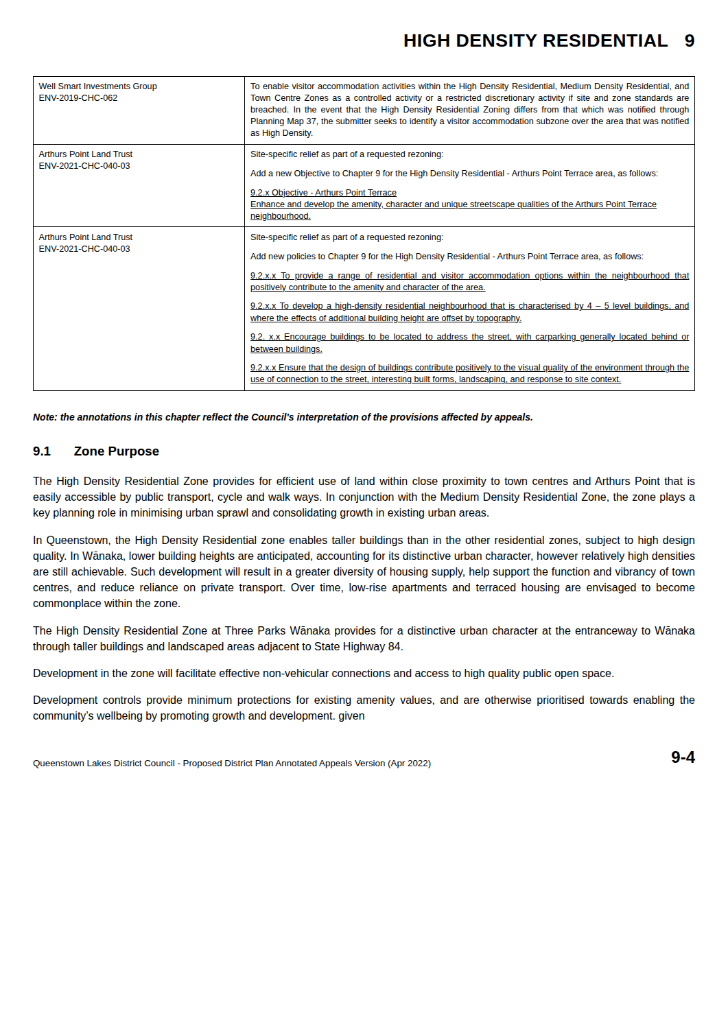HIGH DENSITY RESIDENTIAL 9
| Well Smart Investments Group ENV-2019-CHC-062 | To enable visitor accommodation activities within the High Density Residential, Medium Density Residential, and Town Centre Zones as a controlled activity or a restricted discretionary activity if site and zone standards are breached. In the event that the High Density Residential Zoning differs from that which was notified through Planning Map 37, the submitter seeks to identify a visitor accommodation subzone over the area that was notified as High Density. |
| Arthurs Point Land Trust ENV-2021-CHC-040-03 | Site-specific relief as part of a requested rezoning: Add a new Objective to Chapter 9 for the High Density Residential - Arthurs Point Terrace area, as follows: 9.2.x Objective - Arthurs Point Terrace Enhance and develop the amenity, character and unique streetscape qualities of the Arthurs Point Terrace neighbourhood. |
| Arthurs Point Land Trust ENV-2021-CHC-040-03 | Site-specific relief as part of a requested rezoning: Add new policies to Chapter 9 for the High Density Residential - Arthurs Point Terrace area, as follows: 9.2.x.x To provide a range of residential and visitor accommodation options within the neighbourhood that positively contribute to the amenity and character of the area. 9.2.x.x To develop a high-density residential neighbourhood that is characterised by 4 – 5 level buildings, and where the effects of additional building height are offset by topography. 9.2. x.x Encourage buildings to be located to address the street, with carparking generally located behind or between buildings. 9.2.x.x Ensure that the design of buildings contribute positively to the visual quality of the environment through the use of connection to the street, interesting built forms, landscaping, and response to site context. |
Note: the annotations in this chapter reflect the Council's interpretation of the provisions affected by appeals.
9.1 Zone Purpose
The High Density Residential Zone provides for efficient use of land within close proximity to town centres and Arthurs Point that is easily accessible by public transport, cycle and walk ways. In conjunction with the Medium Density Residential Zone, the zone plays a key planning role in minimising urban sprawl and consolidating growth in existing urban areas.
In Queenstown, the High Density Residential zone enables taller buildings than in the other residential zones, subject to high design quality. In Wānaka, lower building heights are anticipated, accounting for its distinctive urban character, however relatively high densities are still achievable. Such development will result in a greater diversity of housing supply, help support the function and vibrancy of town centres, and reduce reliance on private transport. Over time, low-rise apartments and terraced housing are envisaged to become commonplace within the zone.
The High Density Residential Zone at Three Parks Wānaka provides for a distinctive urban character at the entranceway to Wānaka through taller buildings and landscaped areas adjacent to State Highway 84.
Development in the zone will facilitate effective non-vehicular connections and access to high quality public open space.
Development controls provide minimum protections for existing amenity values, and are otherwise prioritised towards enabling the community’s wellbeing by promoting growth and development. given
Queenstown Lakes District Council - Proposed District Plan Annotated Appeals Version (Apr 2022)
9-4